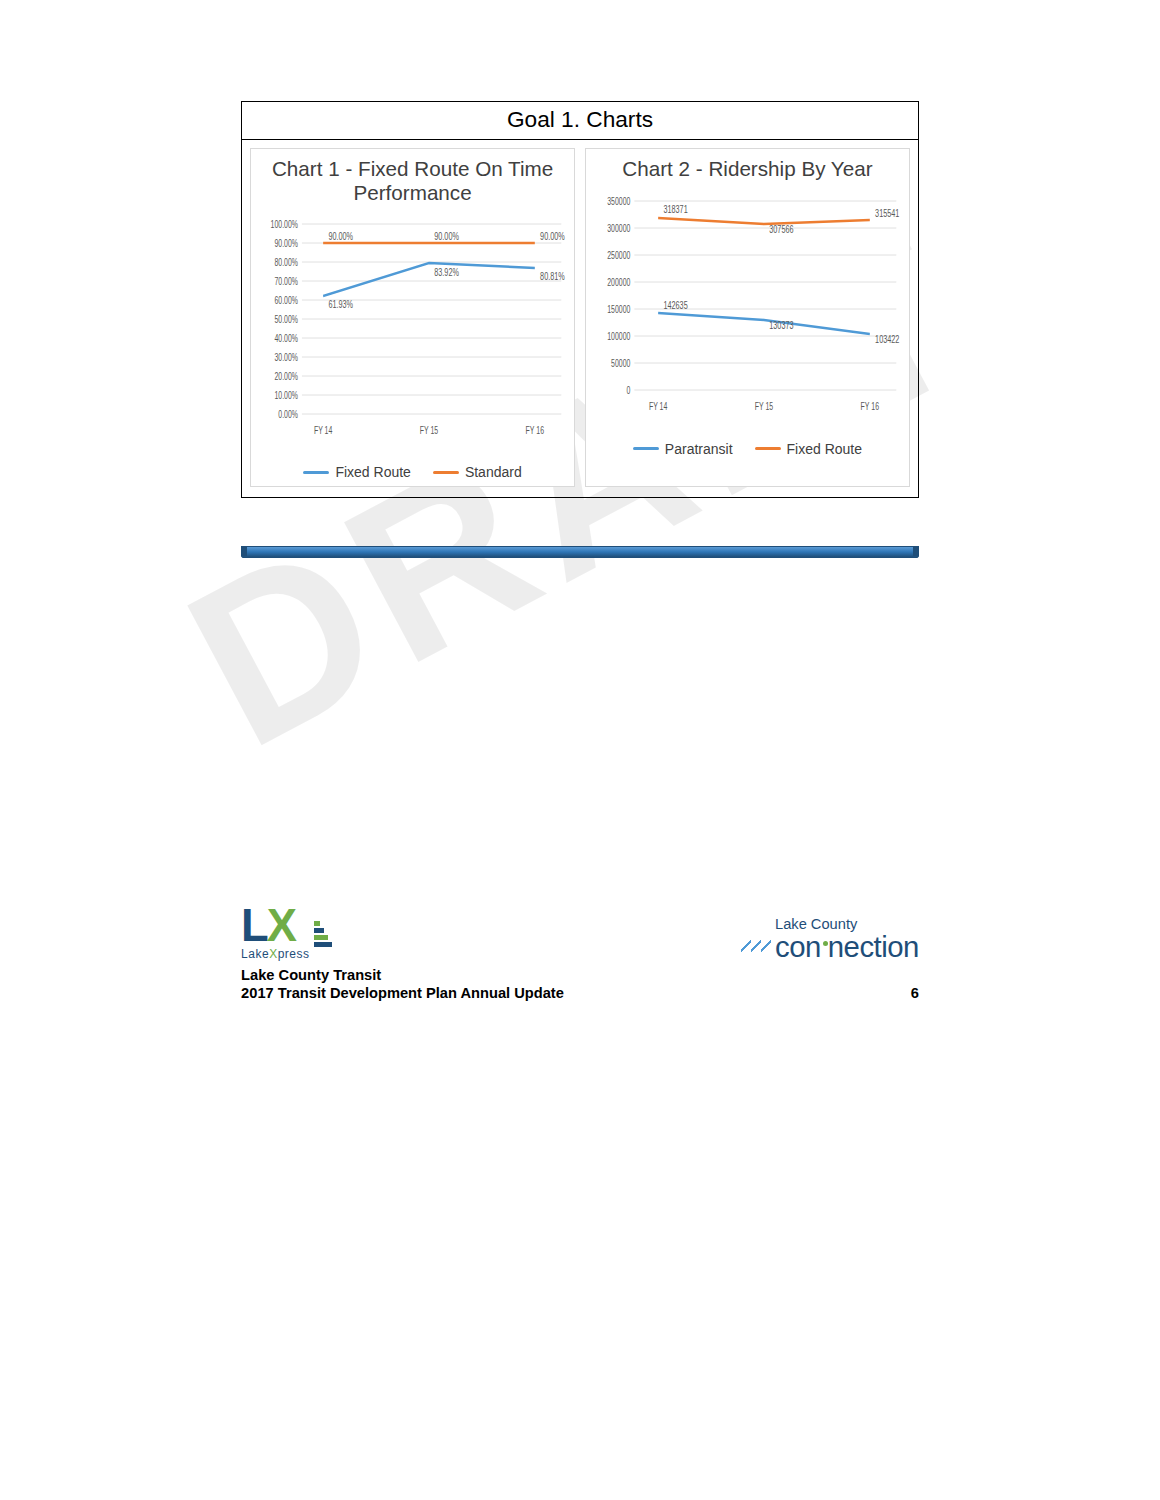DRAFT
Goal 1. Charts
Chart 1 - Fixed Route On Time
Performance
100.00% 90.00% 80.00% 70.00% 60.00% 50.00% 40.00% 30.00% 20.00% 10.00% 0.00% 90.00% 90.00% 90.00% 61.93% 83.92% 80.81% FY 14 FY 15 FY 16
Fixed Route Standard
Chart 2 - Ridership By Year
350000 300000 250000 200000 150000 100000 50000 0 318371 307566 315541 142635 130373 103422 FY 14 FY 15 FY 16
Paratransit Fixed Route
LX
LakeXpress
Lake County
con nection
Lake County Transit
2017 Transit Development Plan Annual Update 6